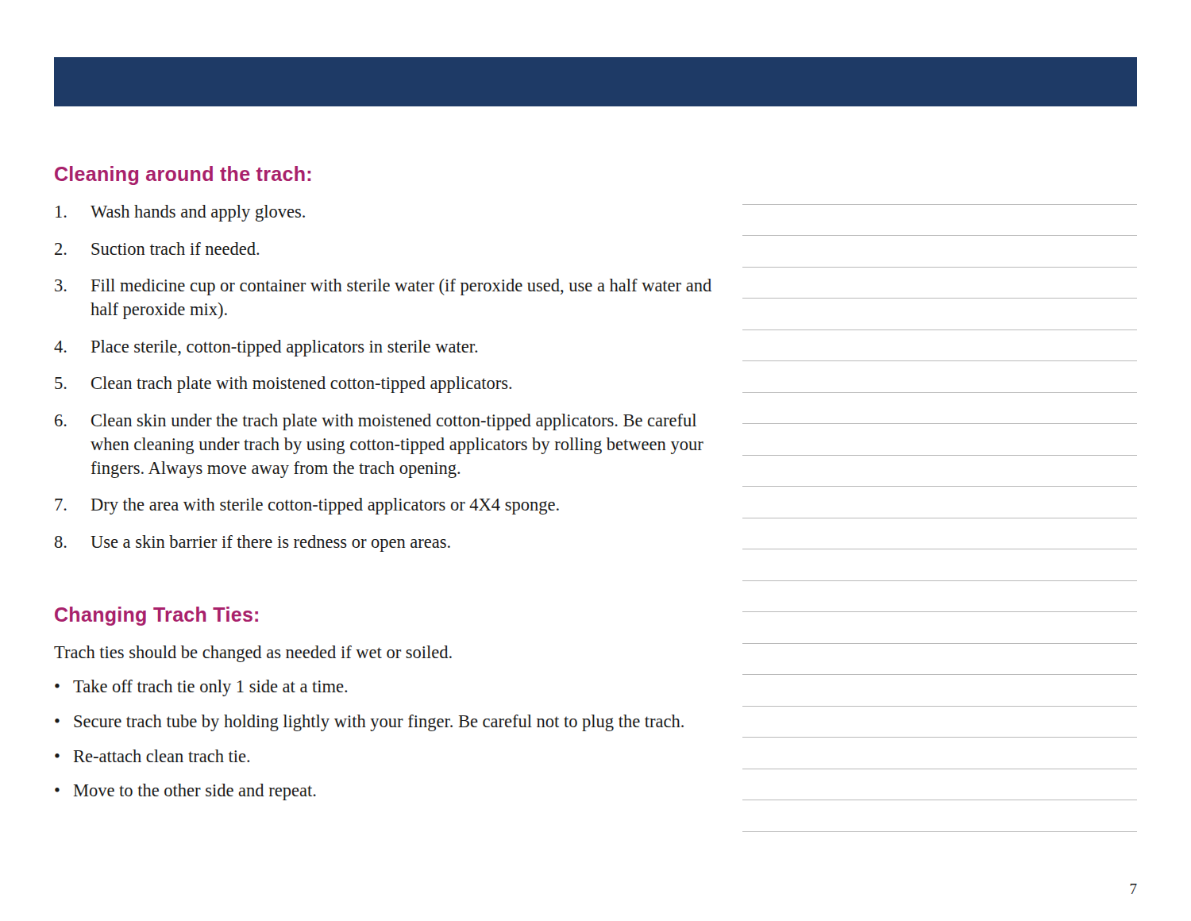Cleaning around the trach:
Wash hands and apply gloves.
Suction trach if needed.
Fill medicine cup or container with sterile water (if peroxide used, use a half water and half peroxide mix).
Place sterile, cotton-tipped applicators in sterile water.
Clean trach plate with moistened cotton-tipped applicators.
Clean skin under the trach plate with moistened cotton-tipped applicators. Be careful when cleaning under trach by using cotton-tipped applicators by rolling between your fingers. Always move away from the trach opening.
Dry the area with sterile cotton-tipped applicators or 4X4 sponge.
Use a skin barrier if there is redness or open areas.
Changing Trach Ties:
Trach ties should be changed as needed if wet or soiled.
Take off trach tie only 1 side at a time.
Secure trach tube by holding lightly with your finger. Be careful not to plug the trach.
Re-attach clean trach tie.
Move to the other side and repeat.
7